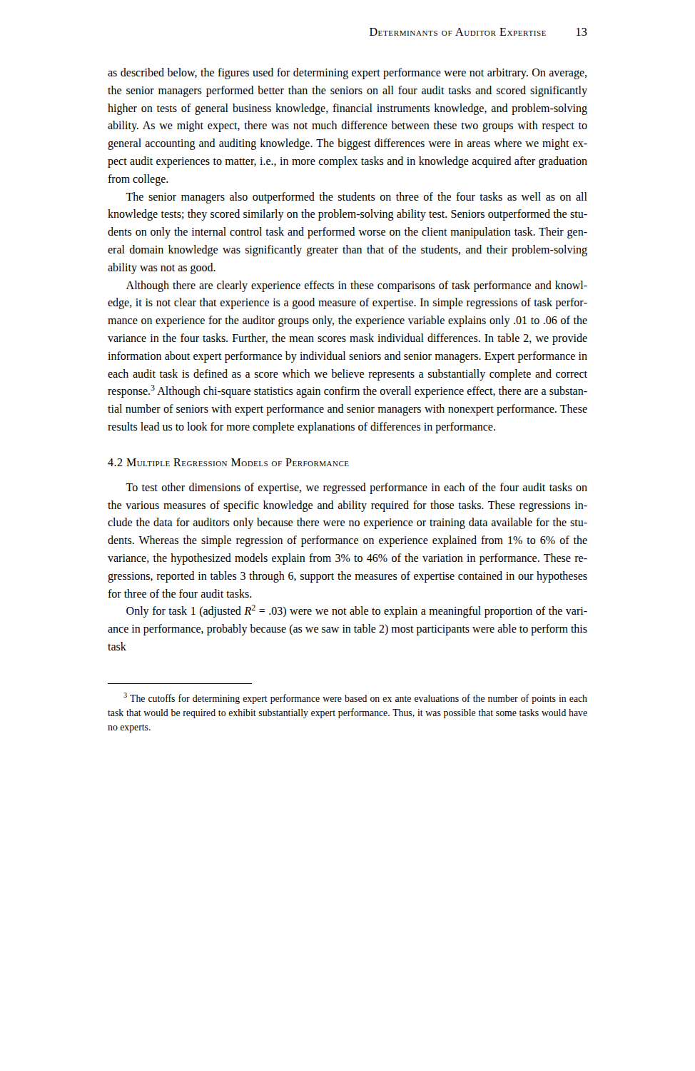Determinants of Auditor Expertise 13
as described below, the figures used for determining expert performance were not arbitrary. On average, the senior managers performed better than the seniors on all four audit tasks and scored significantly higher on tests of general business knowledge, financial instruments knowledge, and problem-solving ability. As we might expect, there was not much difference between these two groups with respect to general accounting and auditing knowledge. The biggest differences were in areas where we might expect audit experiences to matter, i.e., in more complex tasks and in knowledge acquired after graduation from college.
The senior managers also outperformed the students on three of the four tasks as well as on all knowledge tests; they scored similarly on the problem-solving ability test. Seniors outperformed the students on only the internal control task and performed worse on the client manipulation task. Their general domain knowledge was significantly greater than that of the students, and their problem-solving ability was not as good.
Although there are clearly experience effects in these comparisons of task performance and knowledge, it is not clear that experience is a good measure of expertise. In simple regressions of task performance on experience for the auditor groups only, the experience variable explains only .01 to .06 of the variance in the four tasks. Further, the mean scores mask individual differences. In table 2, we provide information about expert performance by individual seniors and senior managers. Expert performance in each audit task is defined as a score which we believe represents a substantially complete and correct response.3 Although chi-square statistics again confirm the overall experience effect, there are a substantial number of seniors with expert performance and senior managers with nonexpert performance. These results lead us to look for more complete explanations of differences in performance.
4.2 Multiple Regression Models of Performance
To test other dimensions of expertise, we regressed performance in each of the four audit tasks on the various measures of specific knowledge and ability required for those tasks. These regressions include the data for auditors only because there were no experience or training data available for the students. Whereas the simple regression of performance on experience explained from 1% to 6% of the variance, the hypothesized models explain from 3% to 46% of the variation in performance. These regressions, reported in tables 3 through 6, support the measures of expertise contained in our hypotheses for three of the four audit tasks.
Only for task 1 (adjusted R2 = .03) were we not able to explain a meaningful proportion of the variance in performance, probably because (as we saw in table 2) most participants were able to perform this task
3 The cutoffs for determining expert performance were based on ex ante evaluations of the number of points in each task that would be required to exhibit substantially expert performance. Thus, it was possible that some tasks would have no experts.